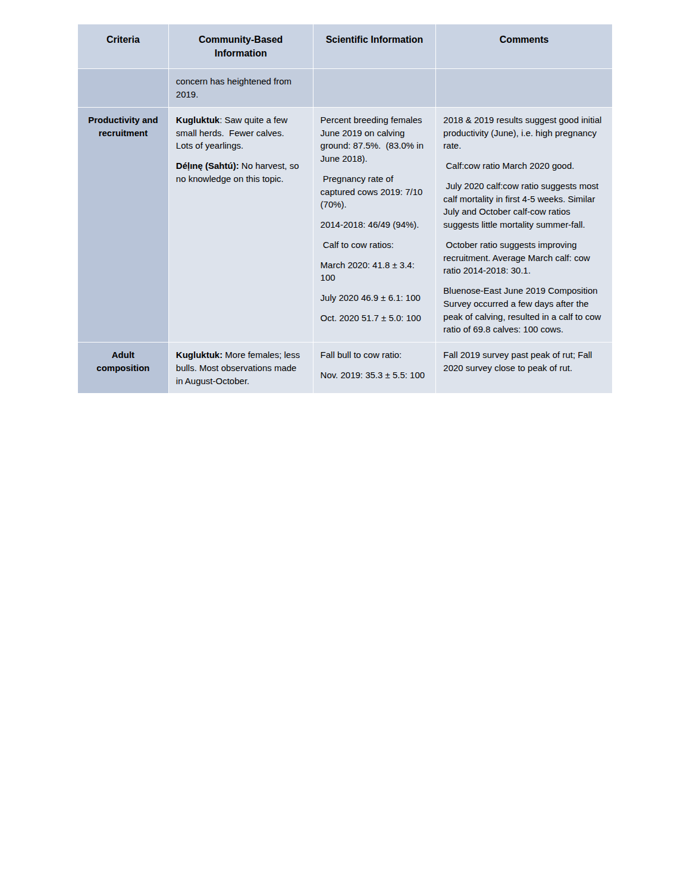| Criteria | Community-Based Information | Scientific Information | Comments |
| --- | --- | --- | --- |
| | concern has heightened from 2019. | | |
| Productivity and recruitment | Kugluktuk : Saw quite a few small herds. Fewer calves. Lots of yearlings. Déḷınę (Sahtú): No harvest, so no knowledge on this topic. | Percent breeding females June 2019 on calving ground: 87.5%. (83.0% in June 2018). Pregnancy rate of captured cows 2019: 7/10 (70%). 2014-2018: 46/49 (94%). Calf to cow ratios: March 2020: 41.8 ± 3.4: 100 July 2020 46.9 ± 6.1: 100 Oct. 2020 51.7 ± 5.0: 100 | 2018 & 2019 results suggest good initial productivity (June), i.e. high pregnancy rate. Calf:cow ratio March 2020 good. July 2020 calf:cow ratio suggests most calf mortality in first 4-5 weeks. Similar July and October calf-cow ratios suggests little mortality summer-fall. October ratio suggests improving recruitment. Average March calf: cow ratio 2014-2018: 30.1. Bluenose-East June 2019 Composition Survey occurred a few days after the peak of calving, resulted in a calf to cow ratio of 69.8 calves: 100 cows. |
| Adult composition | Kugluktuk: More females; less bulls. Most observations made in August-October. | Fall bull to cow ratio: Nov. 2019: 35.3 ± 5.5: 100 | Fall 2019 survey past peak of rut; Fall 2020 survey close to peak of rut. |